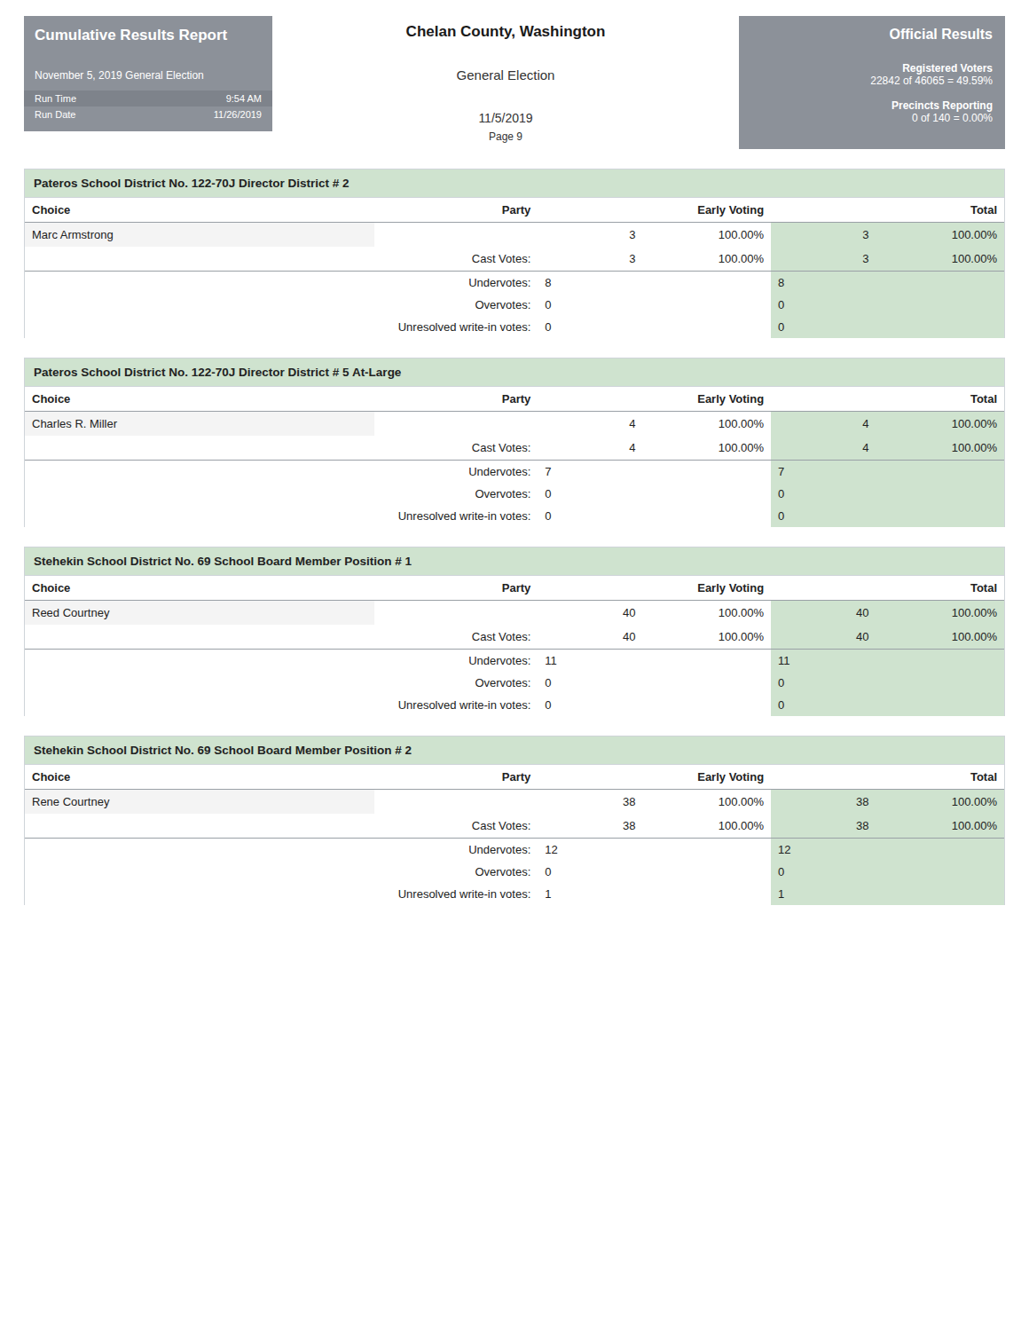Cumulative Results Report
November 5, 2019 General Election
Run Time 9:54 AM
Run Date 11/26/2019
Chelan County, Washington
General Election
11/5/2019
Page 9
Official Results
Registered Voters
22842 of 46065 = 49.59%
Precincts Reporting
0 of 140 = 0.00%
Pateros School District No. 122-70J Director District # 2
| Choice | Party | Early Voting | Total |
| --- | --- | --- | --- |
| Marc Armstrong | | 3 | 100.00% | 3 | 100.00% |
| | Cast Votes: | 3 | 100.00% | 3 | 100.00% |
| | Undervotes: | 8 | 8 |
| | Overvotes: | 0 | 0 |
| | Unresolved write-in votes: | 0 | 0 |
Pateros School District No. 122-70J Director District # 5 At-Large
| Choice | Party | Early Voting | Total |
| --- | --- | --- | --- |
| Charles R. Miller | | 4 | 100.00% | 4 | 100.00% |
| | Cast Votes: | 4 | 100.00% | 4 | 100.00% |
| | Undervotes: | 7 | 7 |
| | Overvotes: | 0 | 0 |
| | Unresolved write-in votes: | 0 | 0 |
Stehekin School District No. 69 School Board Member Position # 1
| Choice | Party | Early Voting | Total |
| --- | --- | --- | --- |
| Reed Courtney | | 40 | 100.00% | 40 | 100.00% |
| | Cast Votes: | 40 | 100.00% | 40 | 100.00% |
| | Undervotes: | 11 | 11 |
| | Overvotes: | 0 | 0 |
| | Unresolved write-in votes: | 0 | 0 |
Stehekin School District No. 69 School Board Member Position # 2
| Choice | Party | Early Voting | Total |
| --- | --- | --- | --- |
| Rene Courtney | | 38 | 100.00% | 38 | 100.00% |
| | Cast Votes: | 38 | 100.00% | 38 | 100.00% |
| | Undervotes: | 12 | 12 |
| | Overvotes: | 0 | 0 |
| | Unresolved write-in votes: | 1 | 1 |